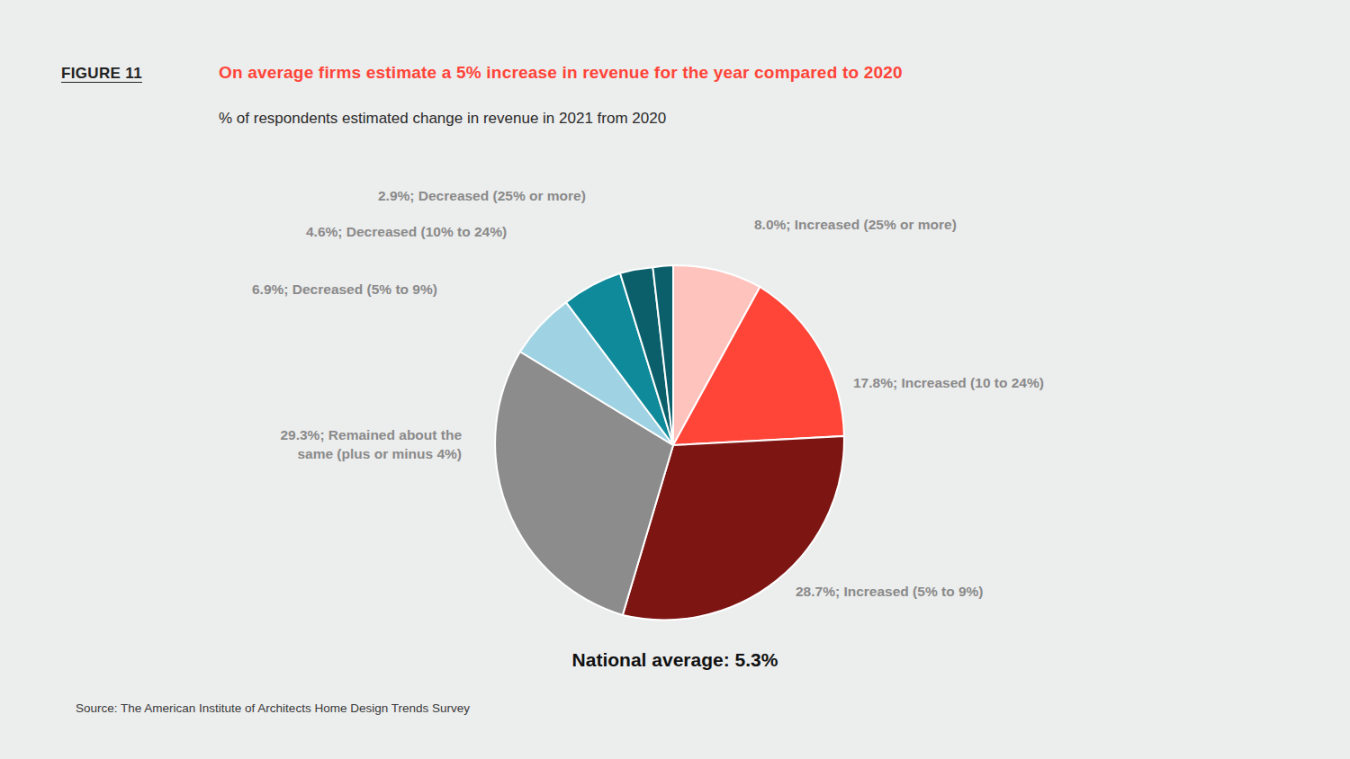FIGURE 11
On average firms estimate a 5% increase in revenue for the year compared to 2020
% of respondents estimated change in revenue in 2021 from 2020
Estimated change in revenue in 2021 from 2020 Increased 25% or more 8.0%; Increased 10 to 24% 17.8%; Increased 5% to 9% 28.7%; Remained about the same 29.3%; Decreased 5% to 9% 6.9%; Decreased 10% to 24% 4.6%; Decreased 25% or more 2.9%
2.9%; Decreased (25% or more)
4.6%; Decreased (10% to 24%)
6.9%; Decreased (5% to 9%)
29.3%; Remained about the
same (plus or minus 4%)
8.0%; Increased (25% or more)
17.8%; Increased (10 to 24%)
28.7%; Increased (5% to 9%)
National average: 5.3%
Source: The American Institute of Architects Home Design Trends Survey